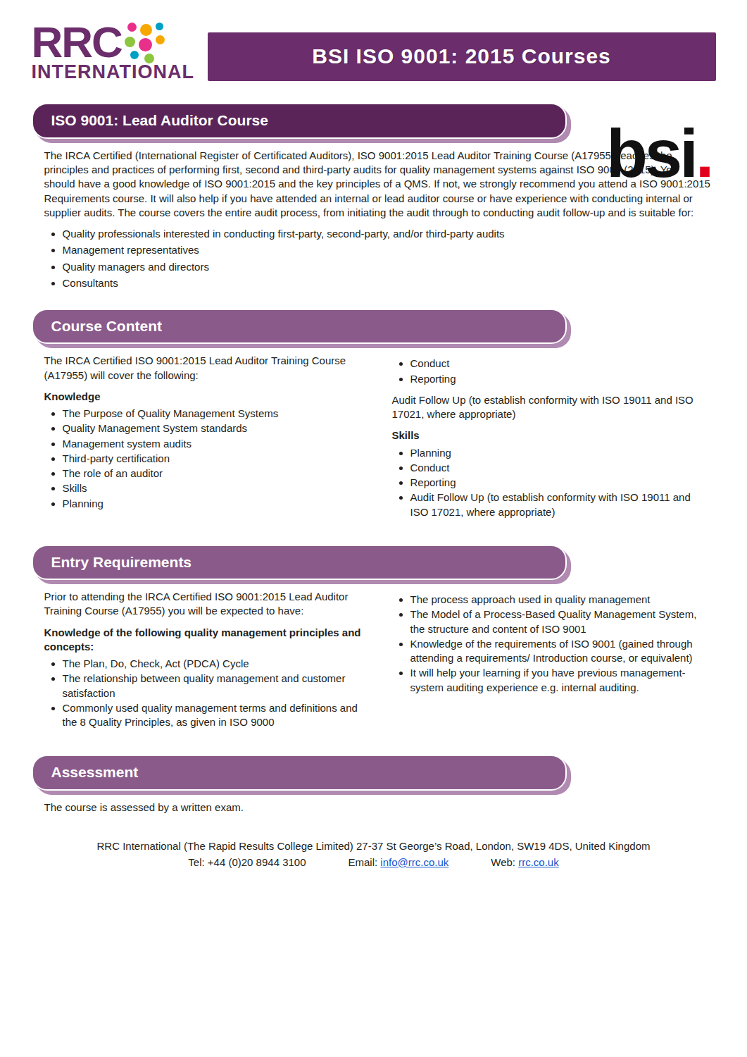RRC
INTERNATIONAL
BSI ISO 9001: 2015 Courses
bsi.
ISO 9001: Lead Auditor Course
The IRCA Certified (International Register of Certificated Auditors), ISO 9001:2015 Lead Auditor Training Course (A17955) teaches the principles and practices of performing first, second and third-party audits for quality management systems against ISO 9001 (2015). You should have a good knowledge of ISO 9001:2015 and the key principles of a QMS. If not, we strongly recommend you attend a ISO 9001:2015 Requirements course. It will also help if you have attended an internal or lead auditor course or have experience with conducting internal or supplier audits. The course covers the entire audit process, from initiating the audit through to conducting audit follow-up and is suitable for:
Quality professionals interested in conducting first-party, second-party, and/or third-party audits
Management representatives
Quality managers and directors
Consultants
Course Content
The IRCA Certified ISO 9001:2015 Lead Auditor Training Course (A17955) will cover the following:
Knowledge
The Purpose of Quality Management Systems
Quality Management System standards
Management system audits
Third-party certification
The role of an auditor
Skills
Planning
Conduct
Reporting
Audit Follow Up (to establish conformity with ISO 19011 and ISO 17021, where appropriate)
Skills
Planning
Conduct
Reporting
Audit Follow Up (to establish conformity with ISO 19011 and ISO 17021, where appropriate)
Entry Requirements
Prior to attending the IRCA Certified ISO 9001:2015 Lead Auditor Training Course (A17955) you will be expected to have:
Knowledge of the following quality management principles and concepts:
The Plan, Do, Check, Act (PDCA) Cycle
The relationship between quality management and customer satisfaction
Commonly used quality management terms and definitions and the 8 Quality Principles, as given in ISO 9000
The process approach used in quality management
The Model of a Process-Based Quality Management System, the structure and content of ISO 9001
Knowledge of the requirements of ISO 9001 (gained through attending a requirements/ Introduction course, or equivalent)
It will help your learning if you have previous management-system auditing experience e.g. internal auditing.
Assessment
The course is assessed by a written exam.
RRC International (The Rapid Results College Limited) 27-37 St George’s Road, London, SW19 4DS, United Kingdom
Tel: +44 (0)20 8944 3100 Email: info@rrc.co.uk Web: rrc.co.uk